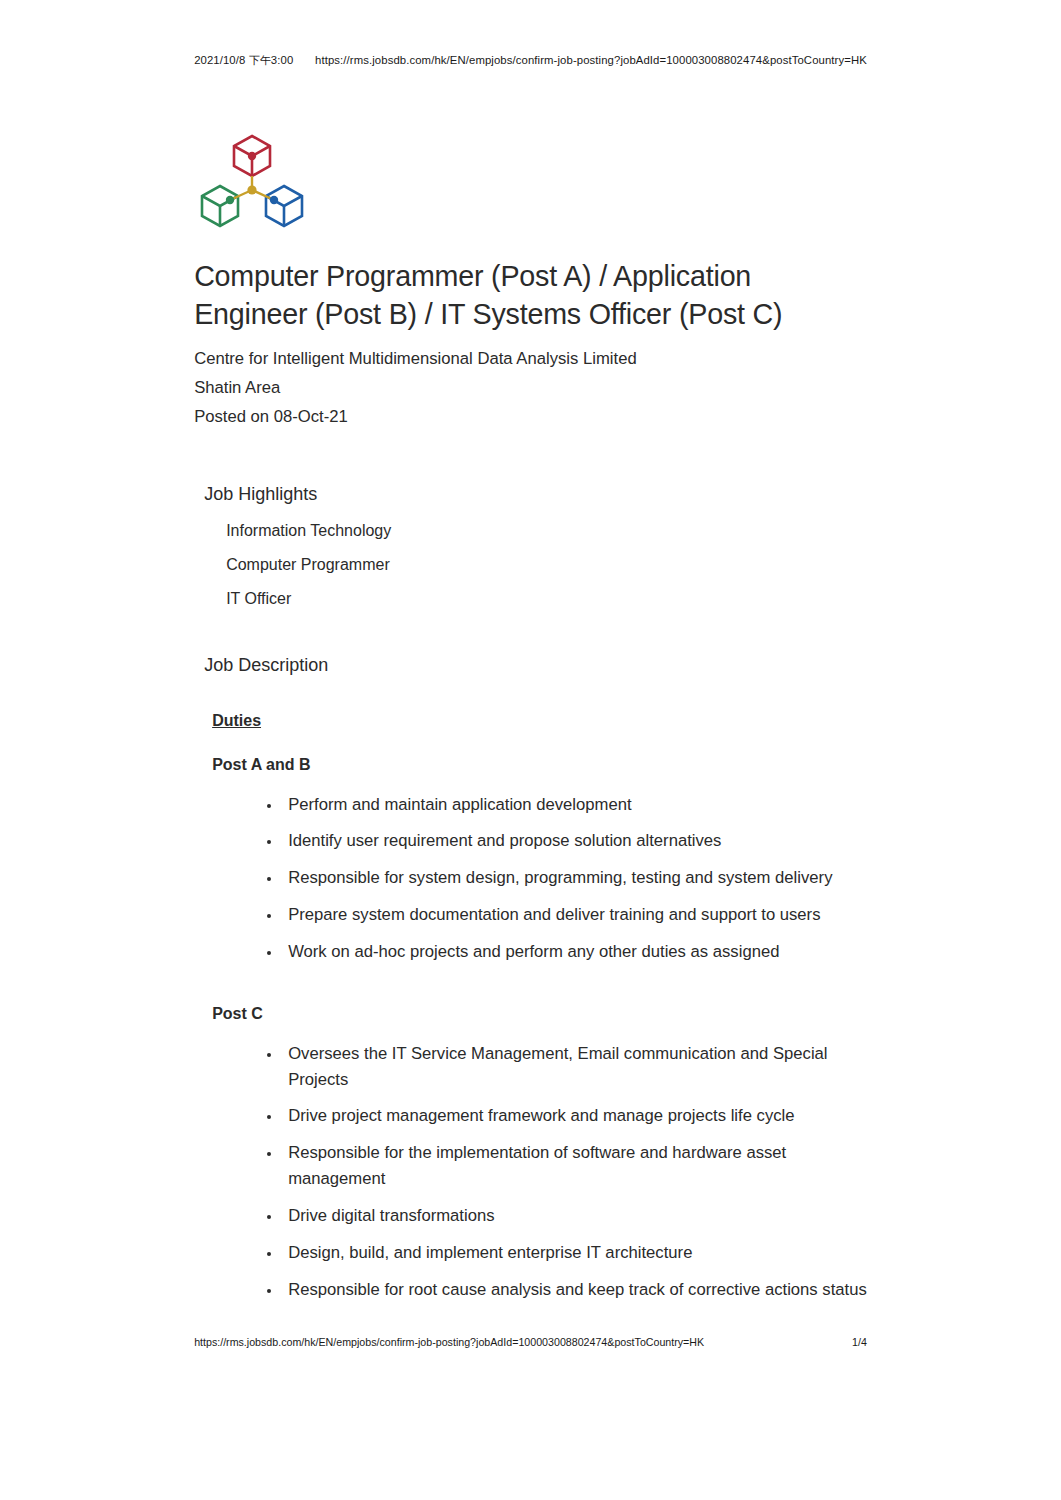2021/10/8 下午3:00 https://rms.jobsdb.com/hk/EN/empjobs/confirm-job-posting?jobAdId=100003008802474&postToCountry=HK
Computer Programmer (Post A) / Application Engineer (Post B) / IT Systems Officer (Post C)
Centre for Intelligent Multidimensional Data Analysis Limited
Shatin Area
Posted on 08-Oct-21
Job Highlights
Information Technology
Computer Programmer
IT Officer
Job Description
Duties
Post A and B
Perform and maintain application development
Identify user requirement and propose solution alternatives
Responsible for system design, programming, testing and system delivery
Prepare system documentation and deliver training and support to users
Work on ad-hoc projects and perform any other duties as assigned
Post C
Oversees the IT Service Management, Email communication and Special Projects
Drive project management framework and manage projects life cycle
Responsible for the implementation of software and hardware asset management
Drive digital transformations
Design, build, and implement enterprise IT architecture
Responsible for root cause analysis and keep track of corrective actions status
https://rms.jobsdb.com/hk/EN/empjobs/confirm-job-posting?jobAdId=100003008802474&postToCountry=HK 1/4